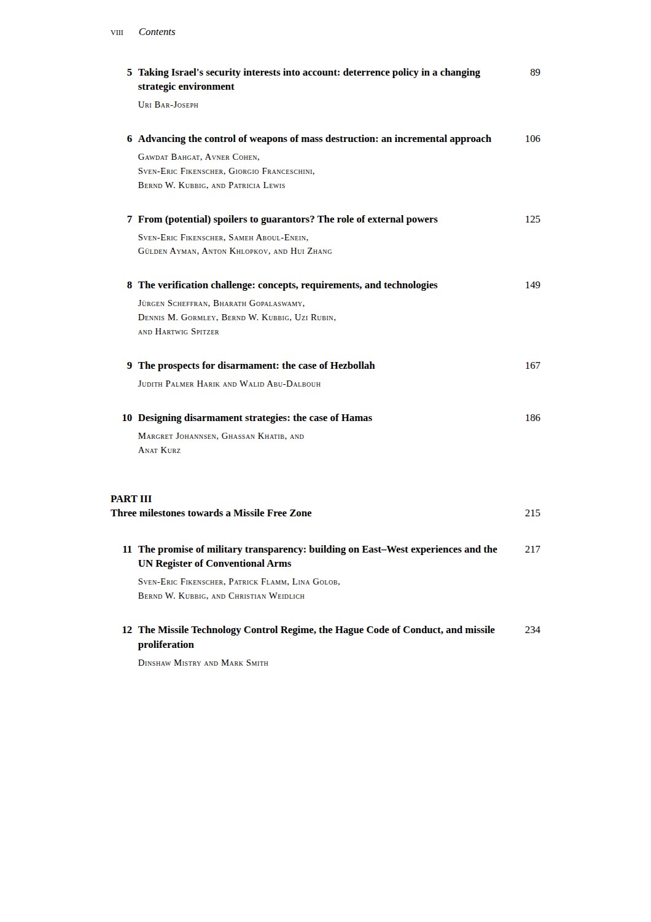viii Contents
5
Taking Israel's security interests into account: deterrence policy in a changing strategic environment
89
Uri Bar-Joseph
6
Advancing the control of weapons of mass destruction: an incremental approach
106
Gawdat Bahgat, Avner Cohen,
Sven-Eric Fikenscher, Giorgio Franceschini,
Bernd W. Kubbig, and Patricia Lewis
7
From (potential) spoilers to guarantors? The role of external powers
125
Sven-Eric Fikenscher, Sameh Aboul-Enein,
Gülden Ayman, Anton Khlopkov, and Hui Zhang
8
The verification challenge: concepts, requirements, and technologies
149
Jürgen Scheffran, Bharath Gopalaswamy,
Dennis M. Gormley, Bernd W. Kubbig, Uzi Rubin,
and Hartwig Spitzer
9
The prospects for disarmament: the case of Hezbollah
167
Judith Palmer Harik and Walid Abu-Dalbouh
10
Designing disarmament strategies: the case of Hamas
186
Margret Johannsen, Ghassan Khatib, and
Anat Kurz
PART III
Three milestones towards a Missile Free Zone
215
11
The promise of military transparency: building on East–West experiences and the UN Register of Conventional Arms
217
Sven-Eric Fikenscher, Patrick Flamm, Lina Golob,
Bernd W. Kubbig, and Christian Weidlich
12
The Missile Technology Control Regime, the Hague Code of Conduct, and missile proliferation
234
Dinshaw Mistry and Mark Smith